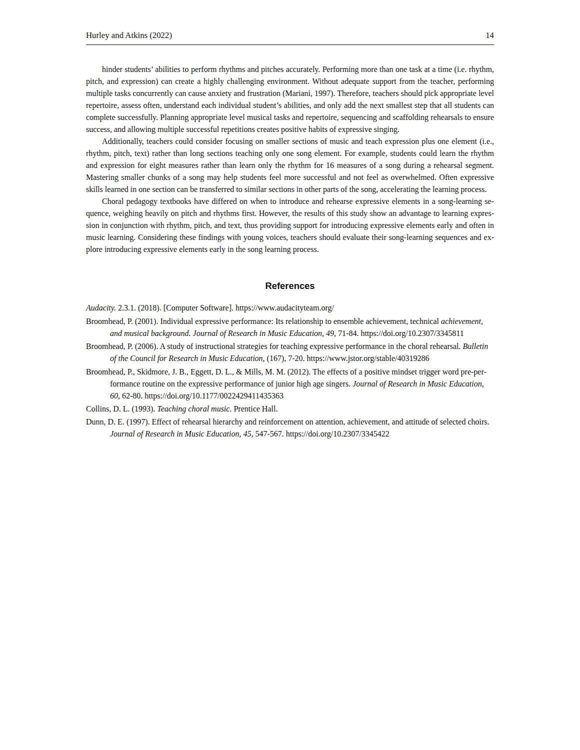Hurley and Atkins (2022) 14
hinder students’ abilities to perform rhythms and pitches accurately. Performing more than one task at a time (i.e. rhythm, pitch, and expression) can create a highly challenging environment. Without adequate support from the teacher, performing multiple tasks concurrently can cause anxiety and frustration (Mariani, 1997). Therefore, teachers should pick appropriate level repertoire, assess often, understand each individual student’s abilities, and only add the next smallest step that all students can complete successfully. Planning appropriate level musical tasks and repertoire, sequencing and scaffolding rehearsals to ensure success, and allowing multiple successful repetitions creates positive habits of expressive singing.
Additionally, teachers could consider focusing on smaller sections of music and teach expression plus one element (i.e., rhythm, pitch, text) rather than long sections teaching only one song element. For example, students could learn the rhythm and expression for eight measures rather than learn only the rhythm for 16 measures of a song during a rehearsal segment. Mastering smaller chunks of a song may help students feel more successful and not feel as overwhelmed. Often expressive skills learned in one section can be transferred to similar sections in other parts of the song, accelerating the learning process.
Choral pedagogy textbooks have differed on when to introduce and rehearse expressive elements in a song-learning sequence, weighing heavily on pitch and rhythms first. However, the results of this study show an advantage to learning expression in conjunction with rhythm, pitch, and text, thus providing support for introducing expressive elements early and often in music learning. Considering these findings with young voices, teachers should evaluate their song-learning sequences and explore introducing expressive elements early in the song learning process.
References
Audacity. 2.3.1. (2018). [Computer Software]. https://www.audacityteam.org/
Broomhead, P. (2001). Individual expressive performance: Its relationship to ensemble achievement, technical achievement, and musical background. Journal of Research in Music Education, 49, 71-84. https://doi.org/10.2307/3345811
Broomhead, P. (2006). A study of instructional strategies for teaching expressive performance in the choral rehearsal. Bulletin of the Council for Research in Music Education, (167), 7-20. https://www.jstor.org/stable/40319286
Broomhead, P., Skidmore, J. B., Eggett, D. L., & Mills, M. M. (2012). The effects of a positive mindset trigger word pre-performance routine on the expressive performance of junior high age singers. Journal of Research in Music Education, 60, 62-80. https://doi.org/10.1177/0022429411435363
Collins, D. L. (1993). Teaching choral music. Prentice Hall.
Dunn, D. E. (1997). Effect of rehearsal hierarchy and reinforcement on attention, achievement, and attitude of selected choirs. Journal of Research in Music Education, 45, 547-567. https://doi.org/10.2307/3345422